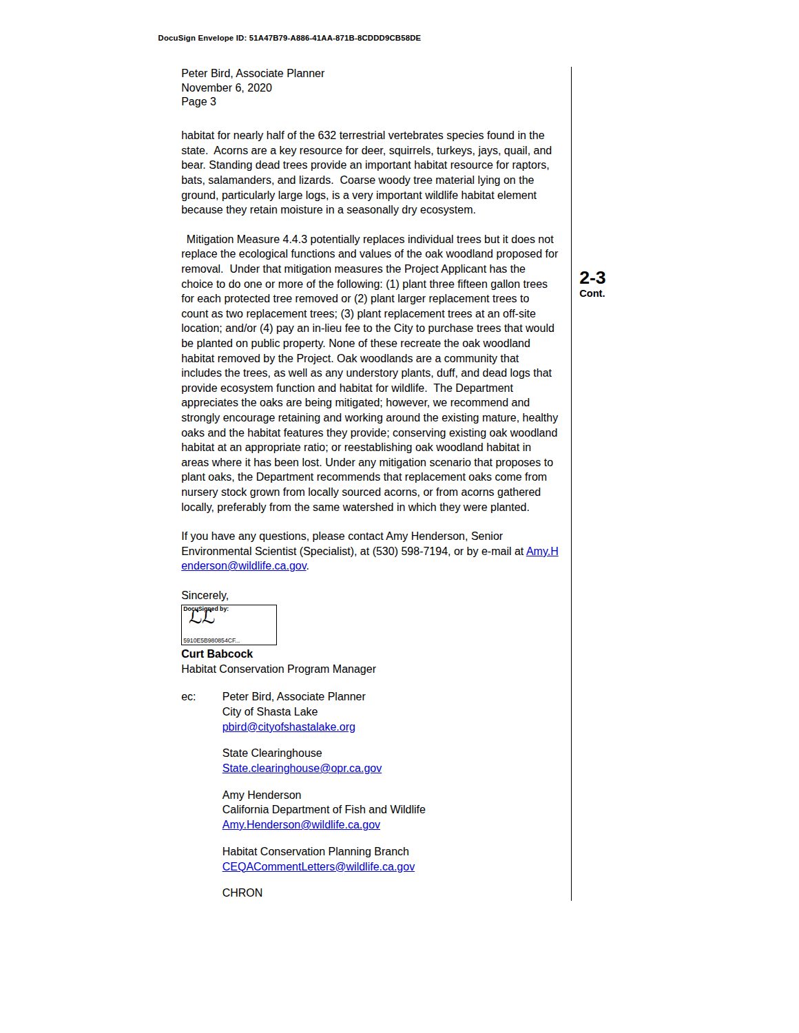DocuSign Envelope ID: 51A47B79-A886-41AA-871B-8CDDD9CB58DE
Peter Bird, Associate Planner
November 6, 2020
Page 3
habitat for nearly half of the 632 terrestrial vertebrates species found in the state. Acorns are a key resource for deer, squirrels, turkeys, jays, quail, and bear. Standing dead trees provide an important habitat resource for raptors, bats, salamanders, and lizards. Coarse woody tree material lying on the ground, particularly large logs, is a very important wildlife habitat element because they retain moisture in a seasonally dry ecosystem.
Mitigation Measure 4.4.3 potentially replaces individual trees but it does not replace the ecological functions and values of the oak woodland proposed for removal. Under that mitigation measures the Project Applicant has the choice to do one or more of the following: (1) plant three fifteen gallon trees for each protected tree removed or (2) plant larger replacement trees to count as two replacement trees; (3) plant replacement trees at an off-site location; and/or (4) pay an in-lieu fee to the City to purchase trees that would be planted on public property. None of these recreate the oak woodland habitat removed by the Project. Oak woodlands are a community that includes the trees, as well as any understory plants, duff, and dead logs that provide ecosystem function and habitat for wildlife. The Department appreciates the oaks are being mitigated; however, we recommend and strongly encourage retaining and working around the existing mature, healthy oaks and the habitat features they provide; conserving existing oak woodland habitat at an appropriate ratio; or reestablishing oak woodland habitat in areas where it has been lost. Under any mitigation scenario that proposes to plant oaks, the Department recommends that replacement oaks come from nursery stock grown from locally sourced acorns, or from acorns gathered locally, preferably from the same watershed in which they were planted.
If you have any questions, please contact Amy Henderson, Senior Environmental Scientist (Specialist), at (530) 598-7194, or by e-mail at Amy.Henderson@wildlife.ca.gov.
Sincerely,
DocuSigned by:
ℒℒ
5910E5B980854CF...
Curt Babcock
Habitat Conservation Program Manager
| ec: | Peter Bird, Associate Planner City of Shasta Lake pbird@cityofshastalake.org State Clearinghouse State.clearinghouse@opr.ca.gov Amy Henderson California Department of Fish and Wildlife Amy.Henderson@wildlife.ca.gov Habitat Conservation Planning Branch CEQACommentLetters@wildlife.ca.gov CHRON |
2-3
Cont.